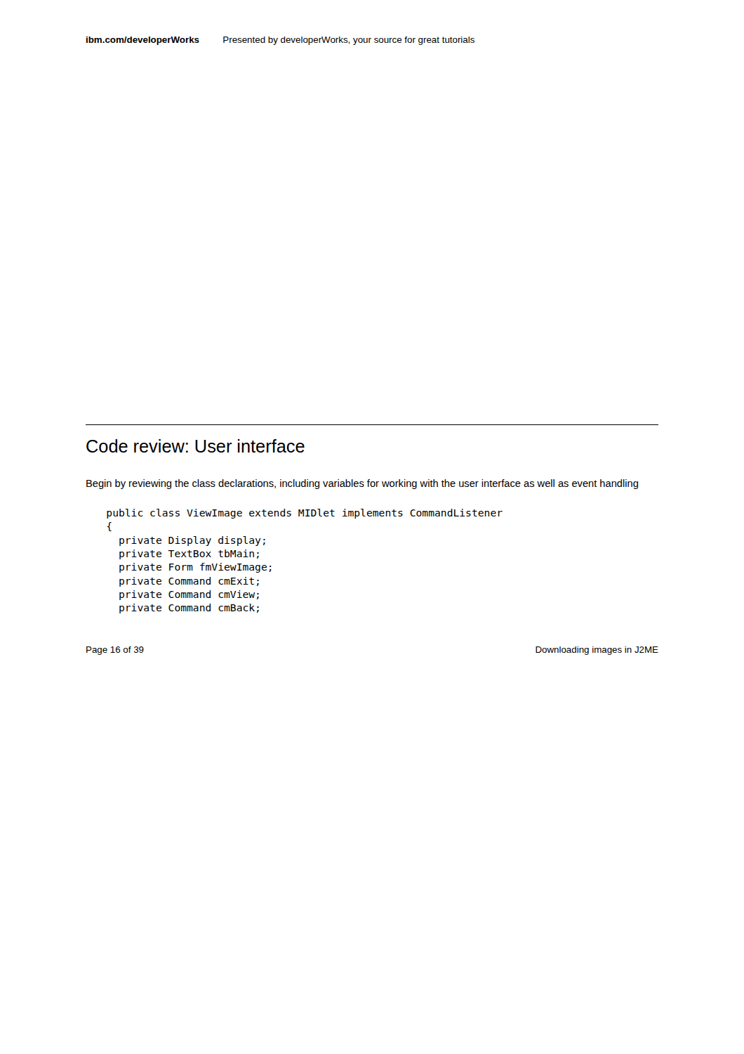ibm.com/developerWorks Presented by developerWorks, your source for great tutorials
Code review: User interface
Begin by reviewing the class declarations, including variables for working with the user interface as well as event handling
public class ViewImage extends MIDlet implements CommandListener
{
  private Display display;
  private TextBox tbMain;
  private Form fmViewImage;
  private Command cmExit;
  private Command cmView;
  private Command cmBack;
Page 16 of 39 Downloading images in J2ME